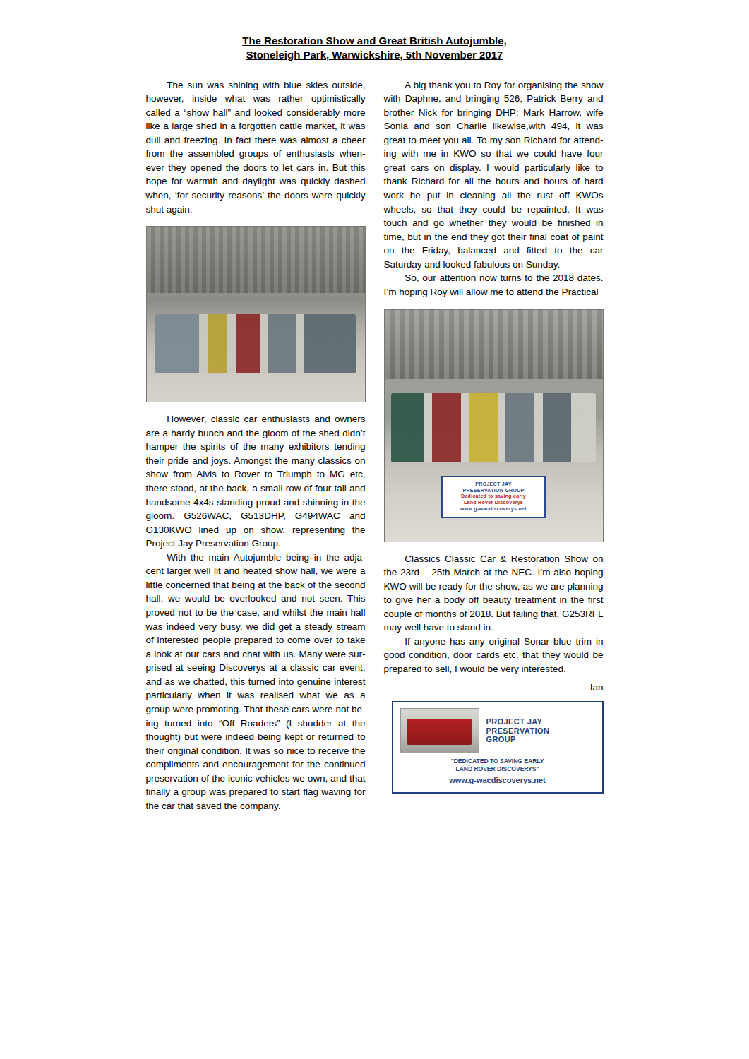The Restoration Show and Great British Autojumble,
Stoneleigh Park, Warwickshire, 5th November 2017
The sun was shining with blue skies outside, however, inside what was rather optimistically called a “show hall” and looked considerably more like a large shed in a forgotten cattle market, it was dull and freezing. In fact there was almost a cheer from the assembled groups of enthusiasts whenever they opened the doors to let cars in. But this hope for warmth and daylight was quickly dashed when, ‘for security reasons’ the doors were quickly shut again.
However, classic car enthusiasts and owners are a hardy bunch and the gloom of the shed didn’t hamper the spirits of the many exhibitors tending their pride and joys. Amongst the many classics on show from Alvis to Rover to Triumph to MG etc, there stood, at the back, a small row of four tall and handsome 4x4s standing proud and shinning in the gloom. G526WAC, G513DHP, G494WAC and G130KWO lined up on show, representing the Project Jay Preservation Group.
With the main Autojumble being in the adjacent larger well lit and heated show hall, we were a little concerned that being at the back of the second hall, we would be overlooked and not seen. This proved not to be the case, and whilst the main hall was indeed very busy, we did get a steady stream of interested people prepared to come over to take a look at our cars and chat with us. Many were surprised at seeing Discoverys at a classic car event, and as we chatted, this turned into genuine interest particularly when it was realised what we as a group were promoting. That these cars were not being turned into “Off Roaders” (I shudder at the thought) but were indeed being kept or returned to their original condition. It was so nice to receive the compliments and encouragement for the continued preservation of the iconic vehicles we own, and that finally a group was prepared to start flag waving for the car that saved the company.
A big thank you to Roy for organising the show with Daphne, and bringing 526; Patrick Berry and brother Nick for bringing DHP; Mark Harrow, wife Sonia and son Charlie likewise,with 494, it was great to meet you all. To my son Richard for attending with me in KWO so that we could have four great cars on display. I would particularly like to thank Richard for all the hours and hours of hard work he put in cleaning all the rust off KWOs wheels, so that they could be repainted. It was touch and go whether they would be finished in time, but in the end they got their final coat of paint on the Friday, balanced and fitted to the car Saturday and looked fabulous on Sunday.
So, our attention now turns to the 2018 dates. I’m hoping Roy will allow me to attend the Practical
PROJECT JAY
PRESERVATION GROUP
Dedicated to saving early
Land Rover Discoverys
www.g-wacdiscoverys.net
Classics Classic Car & Restoration Show on the 23rd – 25th March at the NEC. I’m also hoping KWO will be ready for the show, as we are planning to give her a body off beauty treatment in the first couple of months of 2018. But failing that, G253RFL may well have to stand in.
If anyone has any original Sonar blue trim in good condition, door cards etc. that they would be prepared to sell, I would be very interested.
Ian
PROJECT JAY
PRESERVATION
GROUP
"DEDICATED TO SAVING EARLY
LAND ROVER DISCOVERYS"
www.g-wacdiscoverys.net